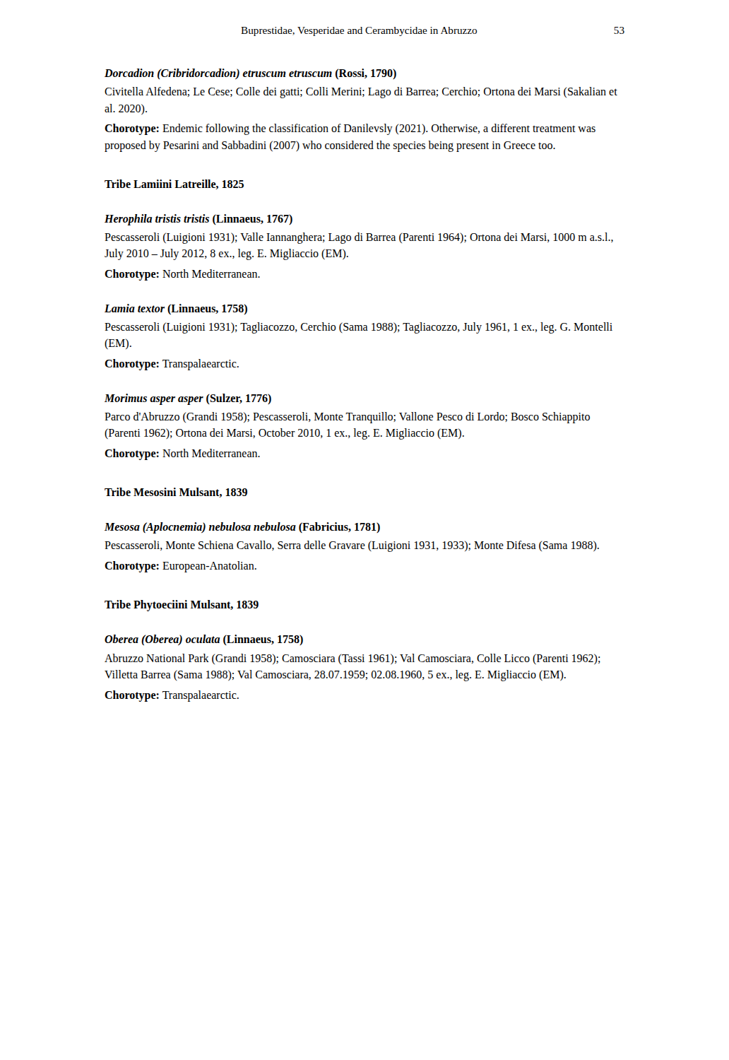Buprestidae, Vesperidae and Cerambycidae in Abruzzo 53
Dorcadion (Cribridorcadion) etruscum etruscum (Rossi, 1790)
Civitella Alfedena; Le Cese; Colle dei gatti; Colli Merini; Lago di Barrea; Cerchio; Ortona dei Marsi (Sakalian et al. 2020).
Chorotype: Endemic following the classification of Danilevsly (2021). Otherwise, a different treatment was proposed by Pesarini and Sabbadini (2007) who considered the species being present in Greece too.
Tribe Lamiini Latreille, 1825
Herophila tristis tristis (Linnaeus, 1767)
Pescasseroli (Luigioni 1931); Valle Iannanghera; Lago di Barrea (Parenti 1964); Ortona dei Marsi, 1000 m a.s.l., July 2010 – July 2012, 8 ex., leg. E. Migliaccio (EM).
Chorotype: North Mediterranean.
Lamia textor (Linnaeus, 1758)
Pescasseroli (Luigioni 1931); Tagliacozzo, Cerchio (Sama 1988); Tagliacozzo, July 1961, 1 ex., leg. G. Montelli (EM).
Chorotype: Transpalaearctic.
Morimus asper asper (Sulzer, 1776)
Parco d'Abruzzo (Grandi 1958); Pescasseroli, Monte Tranquillo; Vallone Pesco di Lordo; Bosco Schiappito (Parenti 1962); Ortona dei Marsi, October 2010, 1 ex., leg. E. Migliaccio (EM).
Chorotype: North Mediterranean.
Tribe Mesosini Mulsant, 1839
Mesosa (Aplocnemia) nebulosa nebulosa (Fabricius, 1781)
Pescasseroli, Monte Schiena Cavallo, Serra delle Gravare (Luigioni 1931, 1933); Monte Difesa (Sama 1988).
Chorotype: European-Anatolian.
Tribe Phytoeciini Mulsant, 1839
Oberea (Oberea) oculata (Linnaeus, 1758)
Abruzzo National Park (Grandi 1958); Camosciara (Tassi 1961); Val Camosciara, Colle Licco (Parenti 1962); Villetta Barrea (Sama 1988); Val Camosciara, 28.07.1959; 02.08.1960, 5 ex., leg. E. Migliaccio (EM).
Chorotype: Transpalaearctic.